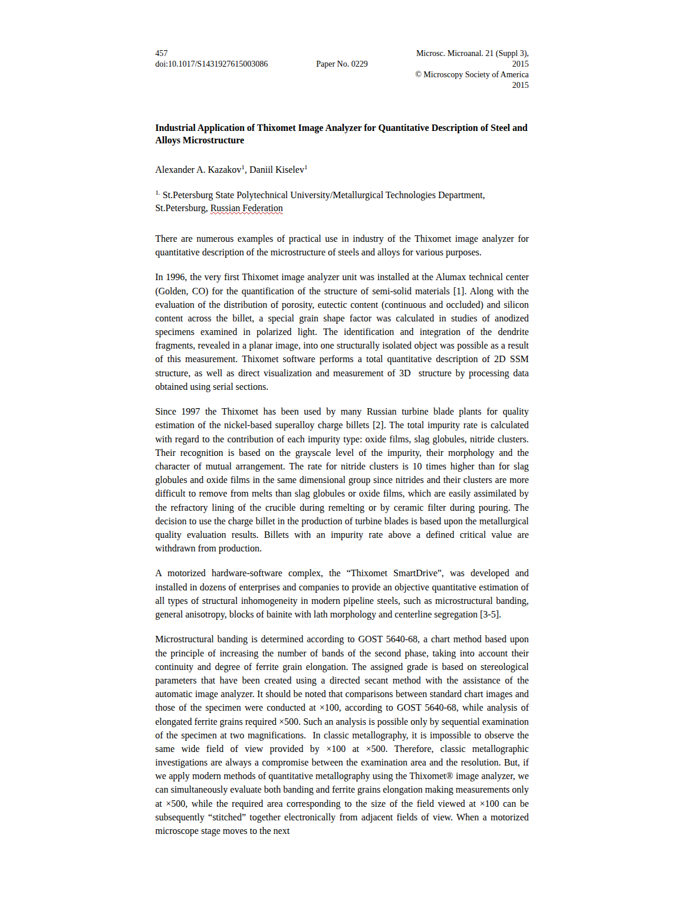| 457 doi:10.1017/S1431927615003086 | Paper No. 0229 | Microsc. Microanal. 21 (Suppl 3), 2015 © Microscopy Society of America 2015 |
Industrial Application of Thixomet Image Analyzer for Quantitative Description of Steel and Alloys Microstructure
Alexander A. Kazakov1, Daniil Kiselev1
1. St.Petersburg State Polytechnical University/Metallurgical Technologies Department, St.Petersburg, Russian Federation
There are numerous examples of practical use in industry of the Thixomet image analyzer for quantitative description of the microstructure of steels and alloys for various purposes.
In 1996, the very first Thixomet image analyzer unit was installed at the Alumax technical center (Golden, CO) for the quantification of the structure of semi-solid materials [1]. Along with the evaluation of the distribution of porosity, eutectic content (continuous and occluded) and silicon content across the billet, a special grain shape factor was calculated in studies of anodized specimens examined in polarized light. The identification and integration of the dendrite fragments, revealed in a planar image, into one structurally isolated object was possible as a result of this measurement. Thixomet software performs a total quantitative description of 2D SSM structure, as well as direct visualization and measurement of 3D structure by processing data obtained using serial sections.
Since 1997 the Thixomet has been used by many Russian turbine blade plants for quality estimation of the nickel-based superalloy charge billets [2]. The total impurity rate is calculated with regard to the contribution of each impurity type: oxide films, slag globules, nitride clusters. Their recognition is based on the grayscale level of the impurity, their morphology and the character of mutual arrangement. The rate for nitride clusters is 10 times higher than for slag globules and oxide films in the same dimensional group since nitrides and their clusters are more difficult to remove from melts than slag globules or oxide films, which are easily assimilated by the refractory lining of the crucible during remelting or by ceramic filter during pouring. The decision to use the charge billet in the production of turbine blades is based upon the metallurgical quality evaluation results. Billets with an impurity rate above a defined critical value are withdrawn from production.
A motorized hardware-software complex, the “Thixomet SmartDrive”, was developed and installed in dozens of enterprises and companies to provide an objective quantitative estimation of all types of structural inhomogeneity in modern pipeline steels, such as microstructural banding, general anisotropy, blocks of bainite with lath morphology and centerline segregation [3-5].
Microstructural banding is determined according to GOST 5640-68, a chart method based upon the principle of increasing the number of bands of the second phase, taking into account their continuity and degree of ferrite grain elongation. The assigned grade is based on stereological parameters that have been created using a directed secant method with the assistance of the automatic image analyzer. It should be noted that comparisons between standard chart images and those of the specimen were conducted at ×100, according to GOST 5640-68, while analysis of elongated ferrite grains required ×500. Such an analysis is possible only by sequential examination of the specimen at two magnifications. In classic metallography, it is impossible to observe the same wide field of view provided by ×100 at ×500. Therefore, classic metallographic investigations are always a compromise between the examination area and the resolution. But, if we apply modern methods of quantitative metallography using the Thixomet® image analyzer, we can simultaneously evaluate both banding and ferrite grains elongation making measurements only at ×500, while the required area corresponding to the size of the field viewed at ×100 can be subsequently “stitched” together electronically from adjacent fields of view. When a motorized microscope stage moves to the next